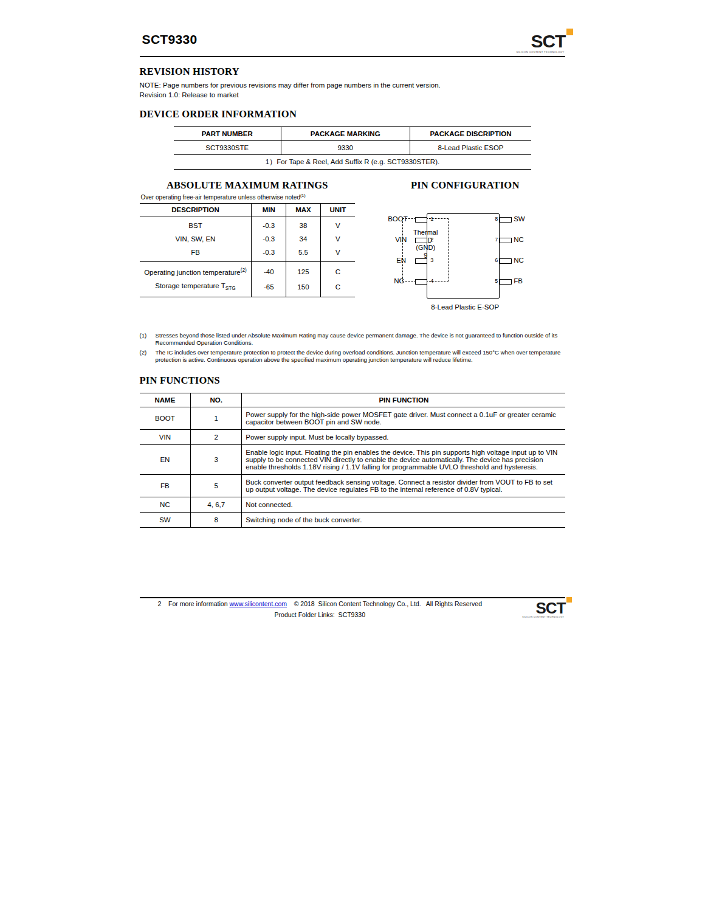SCT9330
SCT
SILICON CONTENT TECHNOLOGY
REVISION HISTORY
NOTE: Page numbers for previous revisions may differ from page numbers in the current version.
Revision 1.0: Release to market
DEVICE ORDER INFORMATION
| PART NUMBER | PACKAGE MARKING | PACKAGE DISCRIPTION |
| --- | --- | --- |
| SCT9330STE | 9330 | 8-Lead Plastic ESOP |
| 1）For Tape & Reel, Add Suffix R (e.g. SCT9330STER). |
ABSOLUTE MAXIMUM RATINGS
Over operating free-air temperature unless otherwise noted(1)
| DESCRIPTION | MIN | MAX | UNIT |
| --- | --- | --- | --- |
| BST | -0.3 | 38 | V |
| VIN, SW, EN | -0.3 | 34 | V |
| FB | -0.3 | 5.5 | V |
| Operating junction temperature (2) | -40 | 125 | C |
| Storage temperature T STG | -65 | 150 | C |
PIN CONFIGURATION
Thermal
PAD
(GND)
9
1
2
3
4
8
7
6
5
BOOT
VIN
EN
NC
SW
NC
NC
FB
8-Lead Plastic E-SOP
(1)
Stresses beyond those listed under Absolute Maximum Rating may cause device permanent damage. The device is not guaranteed to function outside of its Recommended Operation Conditions.
(2)
The IC includes over temperature protection to protect the device during overload conditions. Junction temperature will exceed 150°C when over temperature protection is active. Continuous operation above the specified maximum operating junction temperature will reduce lifetime.
PIN FUNCTIONS
| NAME | NO. | PIN FUNCTION |
| --- | --- | --- |
| BOOT | 1 | Power supply for the high-side power MOSFET gate driver. Must connect a 0.1uF or greater ceramic capacitor between BOOT pin and SW node. |
| VIN | 2 | Power supply input. Must be locally bypassed. |
| EN | 3 | Enable logic input. Floating the pin enables the device. This pin supports high voltage input up to VIN supply to be connected VIN directly to enable the device automatically. The device has precision enable thresholds 1.18V rising / 1.1V falling for programmable UVLO threshold and hysteresis. |
| FB | 5 | Buck converter output feedback sensing voltage. Connect a resistor divider from VOUT to FB to set up output voltage. The device regulates FB to the internal reference of 0.8V typical. |
| NC | 4, 6,7 | Not connected. |
| SW | 8 | Switching node of the buck converter. |
2 For more information www.silicontent.com © 2018 Silicon Content Technology Co., Ltd. All Rights Reserved
Product Folder Links: SCT9330
SCT
SILICON CONTENT TECHNOLOGY